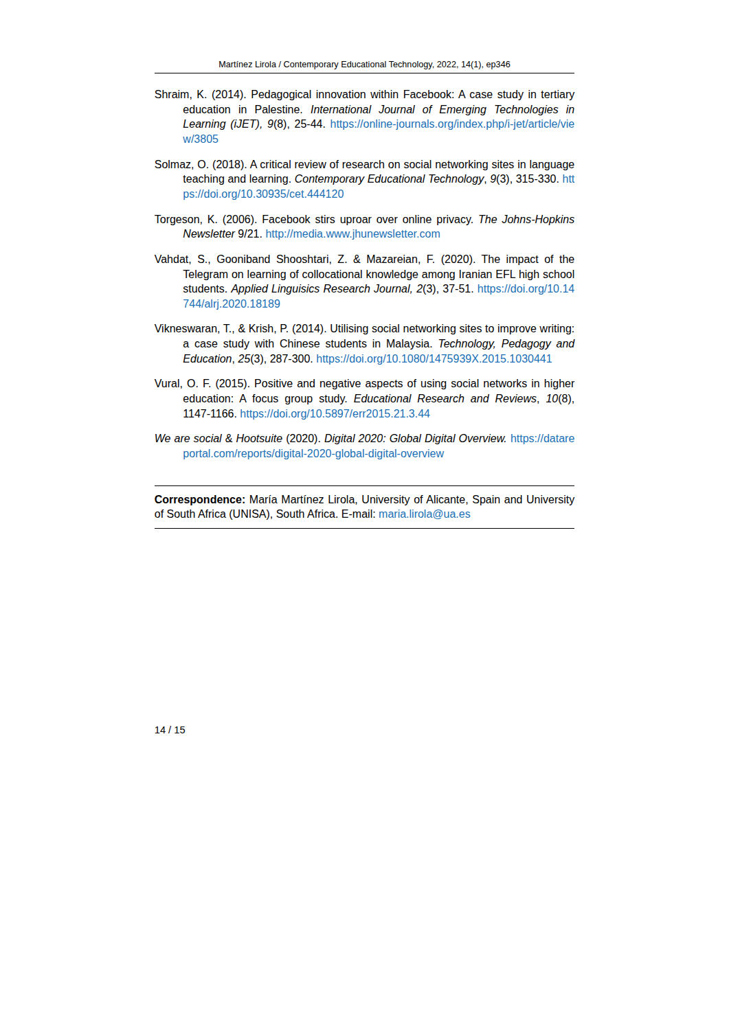Martínez Lirola / Contemporary Educational Technology, 2022, 14(1), ep346
Shraim, K. (2014). Pedagogical innovation within Facebook: A case study in tertiary education in Palestine. International Journal of Emerging Technologies in Learning (iJET), 9(8), 25-44. https://online-journals.org/index.php/i-jet/article/view/3805
Solmaz, O. (2018). A critical review of research on social networking sites in language teaching and learning. Contemporary Educational Technology, 9(3), 315-330. https://doi.org/10.30935/cet.444120
Torgeson, K. (2006). Facebook stirs uproar over online privacy. The Johns-Hopkins Newsletter 9/21. http://media.www.jhunewsletter.com
Vahdat, S., Gooniband Shooshtari, Z. & Mazareian, F. (2020). The impact of the Telegram on learning of collocational knowledge among Iranian EFL high school students. Applied Linguisics Research Journal, 2(3), 37-51. https://doi.org/10.14744/alrj.2020.18189
Vikneswaran, T., & Krish, P. (2014). Utilising social networking sites to improve writing: a case study with Chinese students in Malaysia. Technology, Pedagogy and Education, 25(3), 287-300. https://doi.org/10.1080/1475939X.2015.1030441
Vural, O. F. (2015). Positive and negative aspects of using social networks in higher education: A focus group study. Educational Research and Reviews, 10(8), 1147-1166. https://doi.org/10.5897/err2015.21.3.44
We are social & Hootsuite (2020). Digital 2020: Global Digital Overview. https://datareportal.com/reports/digital-2020-global-digital-overview
Correspondence: María Martínez Lirola, University of Alicante, Spain and University of South Africa (UNISA), South Africa. E-mail: maria.lirola@ua.es
14 / 15